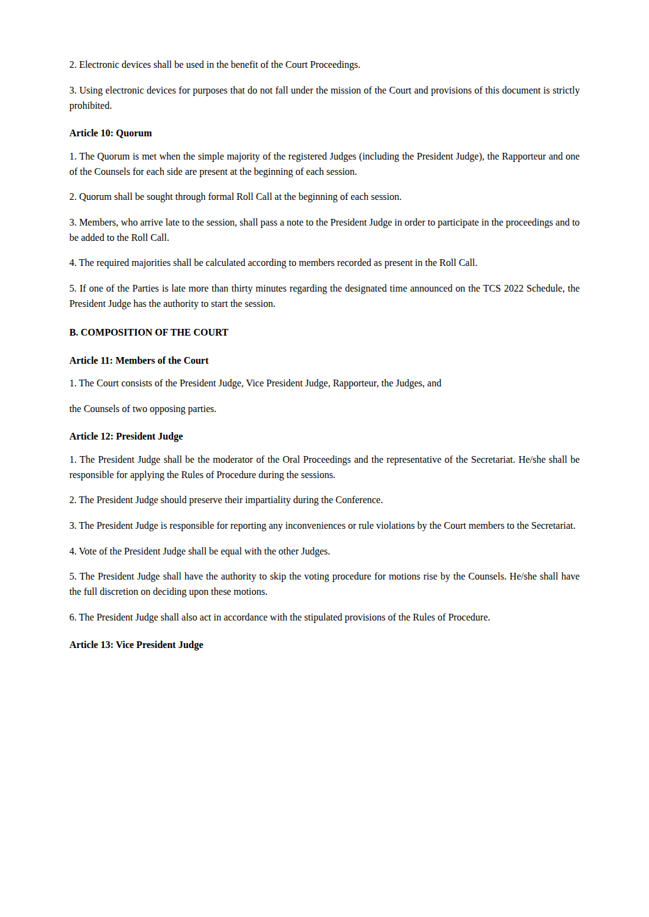2. Electronic devices shall be used in the benefit of the Court Proceedings.
3. Using electronic devices for purposes that do not fall under the mission of the Court and provisions of this document is strictly prohibited.
Article 10: Quorum
1. The Quorum is met when the simple majority of the registered Judges (including the President Judge), the Rapporteur and one of the Counsels for each side are present at the beginning of each session.
2. Quorum shall be sought through formal Roll Call at the beginning of each session.
3. Members, who arrive late to the session, shall pass a note to the President Judge in order to participate in the proceedings and to be added to the Roll Call.
4. The required majorities shall be calculated according to members recorded as present in the Roll Call.
5. If one of the Parties is late more than thirty minutes regarding the designated time announced on the TCS 2022 Schedule, the President Judge has the authority to start the session.
B. COMPOSITION OF THE COURT
Article 11: Members of the Court
1. The Court consists of the President Judge, Vice President Judge, Rapporteur, the Judges, and
the Counsels of two opposing parties.
Article 12: President Judge
1. The President Judge shall be the moderator of the Oral Proceedings and the representative of the Secretariat. He/she shall be responsible for applying the Rules of Procedure during the sessions.
2. The President Judge should preserve their impartiality during the Conference.
3. The President Judge is responsible for reporting any inconveniences or rule violations by the Court members to the Secretariat.
4. Vote of the President Judge shall be equal with the other Judges.
5. The President Judge shall have the authority to skip the voting procedure for motions rise by the Counsels. He/she shall have the full discretion on deciding upon these motions.
6. The President Judge shall also act in accordance with the stipulated provisions of the Rules of Procedure.
Article 13: Vice President Judge